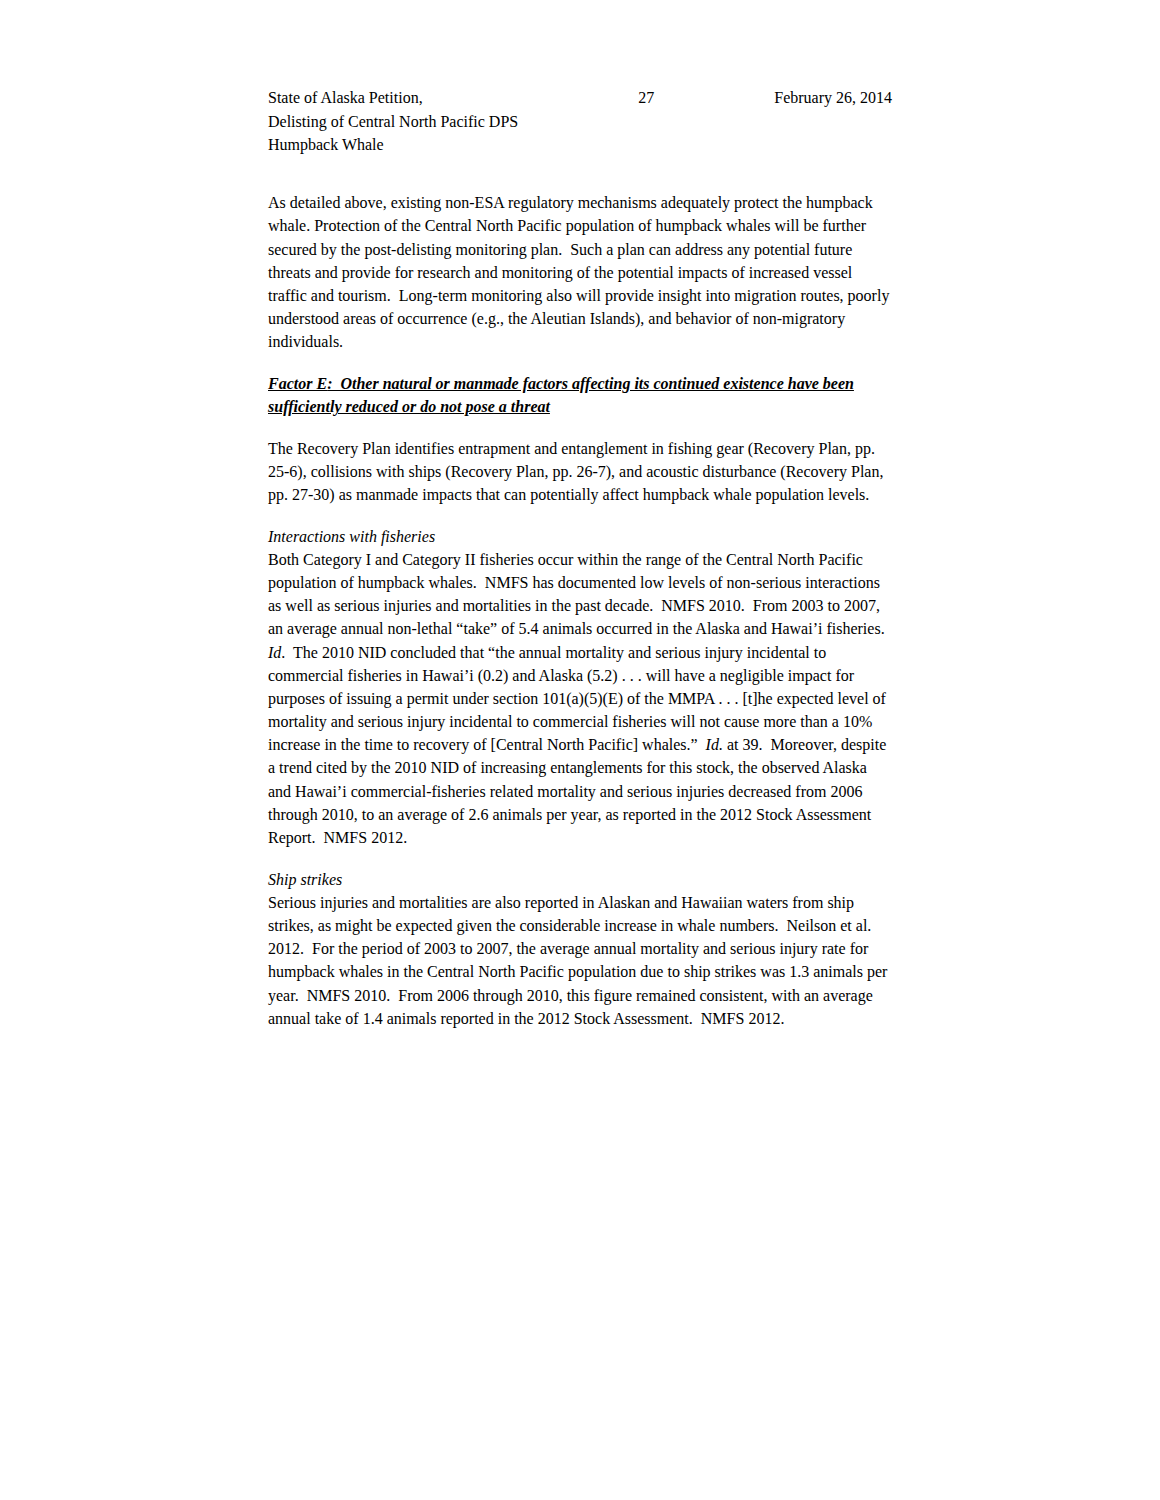State of Alaska Petition, Delisting of Central North Pacific DPS Humpback Whale
27
February 26, 2014
As detailed above, existing non-ESA regulatory mechanisms adequately protect the humpback whale. Protection of the Central North Pacific population of humpback whales will be further secured by the post-delisting monitoring plan. Such a plan can address any potential future threats and provide for research and monitoring of the potential impacts of increased vessel traffic and tourism. Long-term monitoring also will provide insight into migration routes, poorly understood areas of occurrence (e.g., the Aleutian Islands), and behavior of non-migratory individuals.
Factor E: Other natural or manmade factors affecting its continued existence have been sufficiently reduced or do not pose a threat
The Recovery Plan identifies entrapment and entanglement in fishing gear (Recovery Plan, pp. 25-6), collisions with ships (Recovery Plan, pp. 26-7), and acoustic disturbance (Recovery Plan, pp. 27-30) as manmade impacts that can potentially affect humpback whale population levels.
Interactions with fisheries
Both Category I and Category II fisheries occur within the range of the Central North Pacific population of humpback whales. NMFS has documented low levels of non-serious interactions as well as serious injuries and mortalities in the past decade. NMFS 2010. From 2003 to 2007, an average annual non-lethal “take” of 5.4 animals occurred in the Alaska and Hawai’i fisheries. Id. The 2010 NID concluded that “the annual mortality and serious injury incidental to commercial fisheries in Hawai’i (0.2) and Alaska (5.2) . . . will have a negligible impact for purposes of issuing a permit under section 101(a)(5)(E) of the MMPA . . . [t]he expected level of mortality and serious injury incidental to commercial fisheries will not cause more than a 10% increase in the time to recovery of [Central North Pacific] whales.” Id. at 39. Moreover, despite a trend cited by the 2010 NID of increasing entanglements for this stock, the observed Alaska and Hawai’i commercial-fisheries related mortality and serious injuries decreased from 2006 through 2010, to an average of 2.6 animals per year, as reported in the 2012 Stock Assessment Report. NMFS 2012.
Ship strikes
Serious injuries and mortalities are also reported in Alaskan and Hawaiian waters from ship strikes, as might be expected given the considerable increase in whale numbers. Neilson et al. 2012. For the period of 2003 to 2007, the average annual mortality and serious injury rate for humpback whales in the Central North Pacific population due to ship strikes was 1.3 animals per year. NMFS 2010. From 2006 through 2010, this figure remained consistent, with an average annual take of 1.4 animals reported in the 2012 Stock Assessment. NMFS 2012.